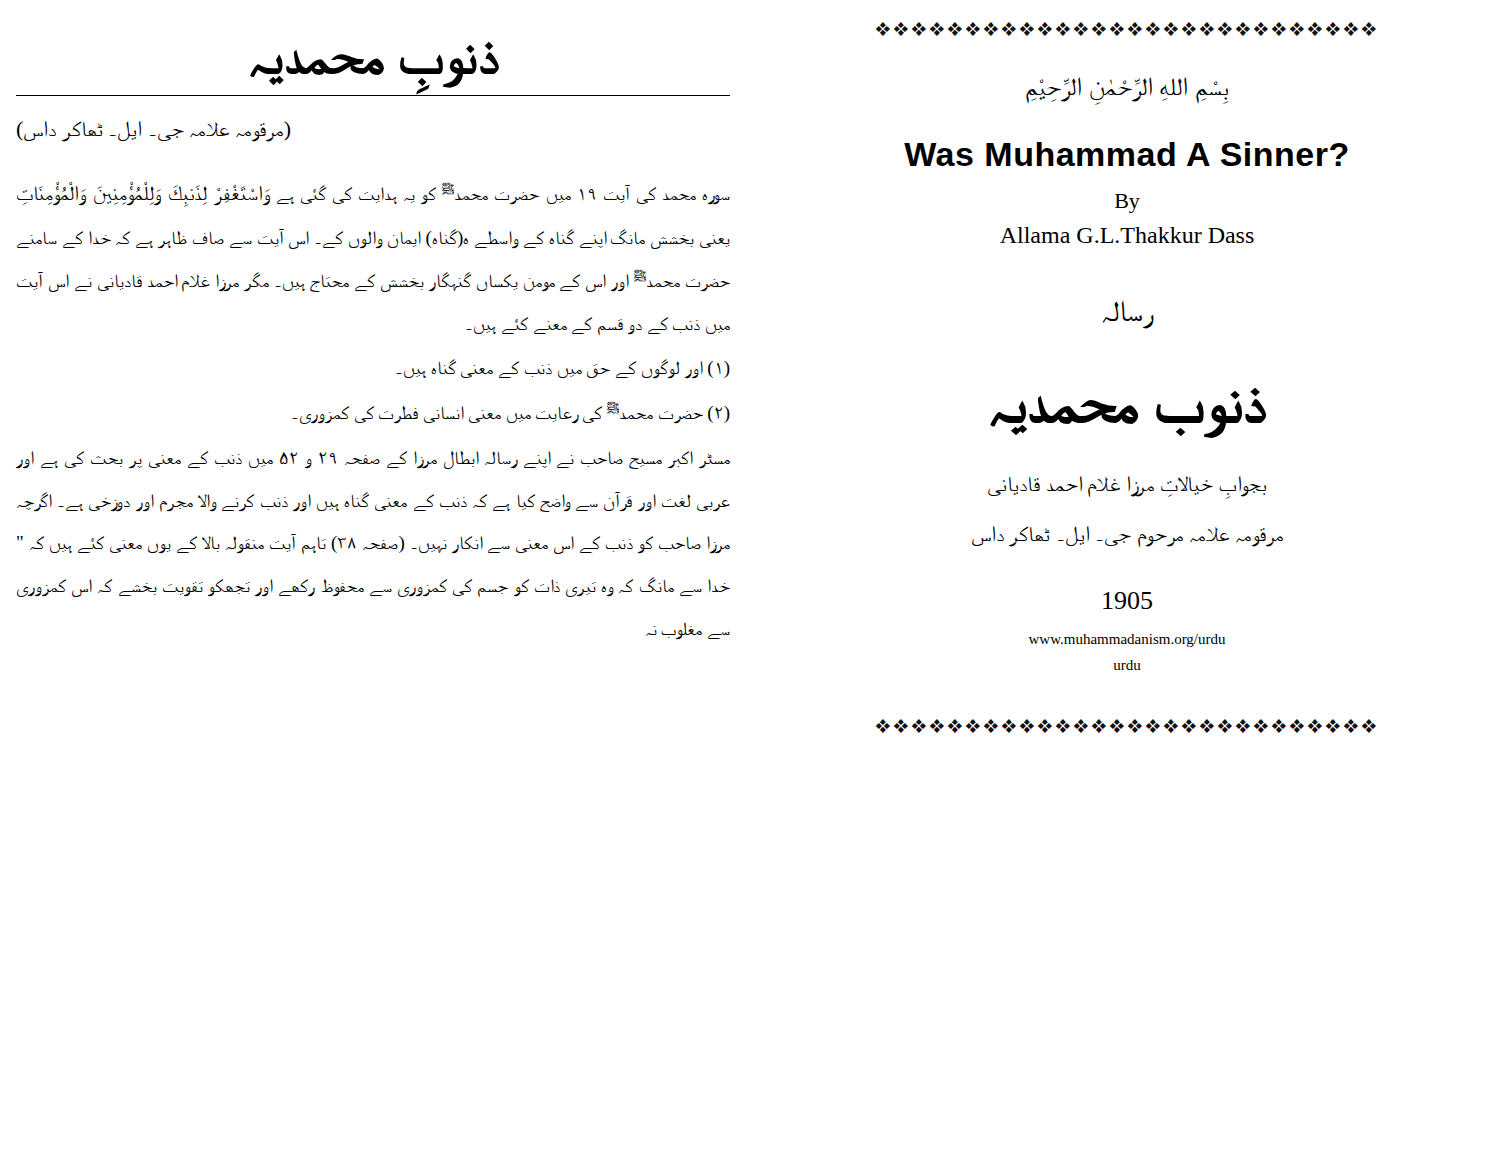❖❖❖❖❖❖❖❖❖❖❖❖❖❖❖❖❖❖❖❖❖❖❖❖❖❖❖❖
بِسْمِ اللهِ الرَّحْمٰنِ الرَّحِيْمِ
Was Muhammad A Sinner?
By
Allama G.L.Thakkur Dass
رسالہ
ذنوب محمدیہ
بجوابِ خیالاتِ مرزا غلام احمد قادیانی
مرقومہ علامہ مرحوم جی۔ ایل۔ ٹھاکر داس
1905
www.muhammadanism.org/urdu
urdu
❖❖❖❖❖❖❖❖❖❖❖❖❖❖❖❖❖❖❖❖❖❖❖❖❖❖❖❖
ذنوبِ محمدیہ
(مرقومہ علامہ جی۔ ایل۔ ٹھاکر داس)
سورہ محمد کی آیت ۱۹ میں حضرت محمدﷺ کو یہ ہدایت کی گئی ہے وَاسْتَغْفِرْ لِذَنبِكَ وَلِلْمُؤْمِنِينَ وَالْمُؤْمِنَاتِ یعنی بخشش مانگ اپنے گناہ کے واسطے ہ(گناہ) ایمان والوں کے۔ اس آیت سے صاف ظاہر ہے کہ خدا کے سامنے حضرت محمدﷺ اور اس کے مومن یکساں گنہگار بخشش کے محتاج ہیں۔ مگر مرزا غلام احمد قادیانی نے اس آیت میں ذنب کے دو قسم کے معنے کئے ہیں۔
(۱) اور لوگوں کے حق میں ذنب کے معنی گناہ ہیں۔
(۲) حضرت محمدﷺ کی رعایت میں معنی انسانی فطرت کی کمزوری۔
مسٹر اکبر مسیح صاحب نے اپنے رسالہ ابطال مرزا کے صفحہ ۲۹ و ۵۲ میں ذنب کے معنی پر بحث کی ہے اور عربی لغت اور قرآن سے واضح کیا ہے کہ ذنب کے معنی گناہ ہیں اور ذنب کرنے والا مجرم اور دوزخی ہے۔ اگرچہ مرزا صاحب کو ذنب کے اس معنی سے انکار نہیں۔ (صفحہ ۳۸) تاہم آیت منقولہ بالا کے یوں معنی کئے ہیں کہ " خدا سے مانگ کہ وہ تیری ذات کو جسم کی کمزوری سے محفوظ رکھے اور تجھکو تقویت بخشے کہ اس کمزوری سے مغلوب نہ